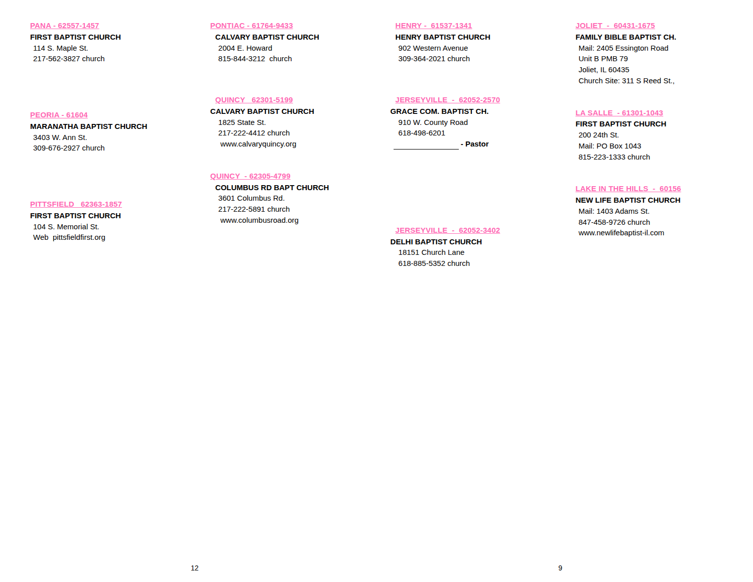PANA - 62557-1457
FIRST BAPTIST CHURCH
114 S. Maple St.
217-562-3827 church
PEORIA - 61604
MARANATHA BAPTIST CHURCH
3403 W. Ann St.
309-676-2927 church
PITTSFIELD 62363-1857
FIRST BAPTIST CHURCH
104 S. Memorial St.
Web pittsfieldfirst.org
PONTIAC - 61764-9433
CALVARY BAPTIST CHURCH
2004 E. Howard
815-844-3212 church
QUINCY 62301-5199
CALVARY BAPTIST CHURCH
1825 State St.
217-222-4412 church
www.calvaryquincy.org
QUINCY - 62305-4799
COLUMBUS RD BAPT CHURCH
3601 Columbus Rd.
217-222-5891 church
www.columbusroad.org
HENRY - 61537-1341
HENRY BAPTIST CHURCH
902 Western Avenue
309-364-2021 church
JERSEYVILLE - 62052-2570
GRACE COM. BAPTIST CH.
910 W. County Road
618-498-6201
- Pastor
JERSEYVILLE - 62052-3402
DELHI BAPTIST CHURCH
18151 Church Lane
618-885-5352 church
JOLIET - 60431-1675
FAMILY BIBLE BAPTIST CH.
Mail: 2405 Essington Road
Unit B PMB 79
Joliet, IL 60435
Church Site: 311 S Reed St.,
LA SALLE - 61301-1043
FIRST BAPTIST CHURCH
200 24th St.
Mail: PO Box 1043
815-223-1333 church
LAKE IN THE HILLS - 60156
NEW LIFE BAPTIST CHURCH
Mail: 1403 Adams St.
847-458-9726 church
www.newlifebaptist-il.com
12
9